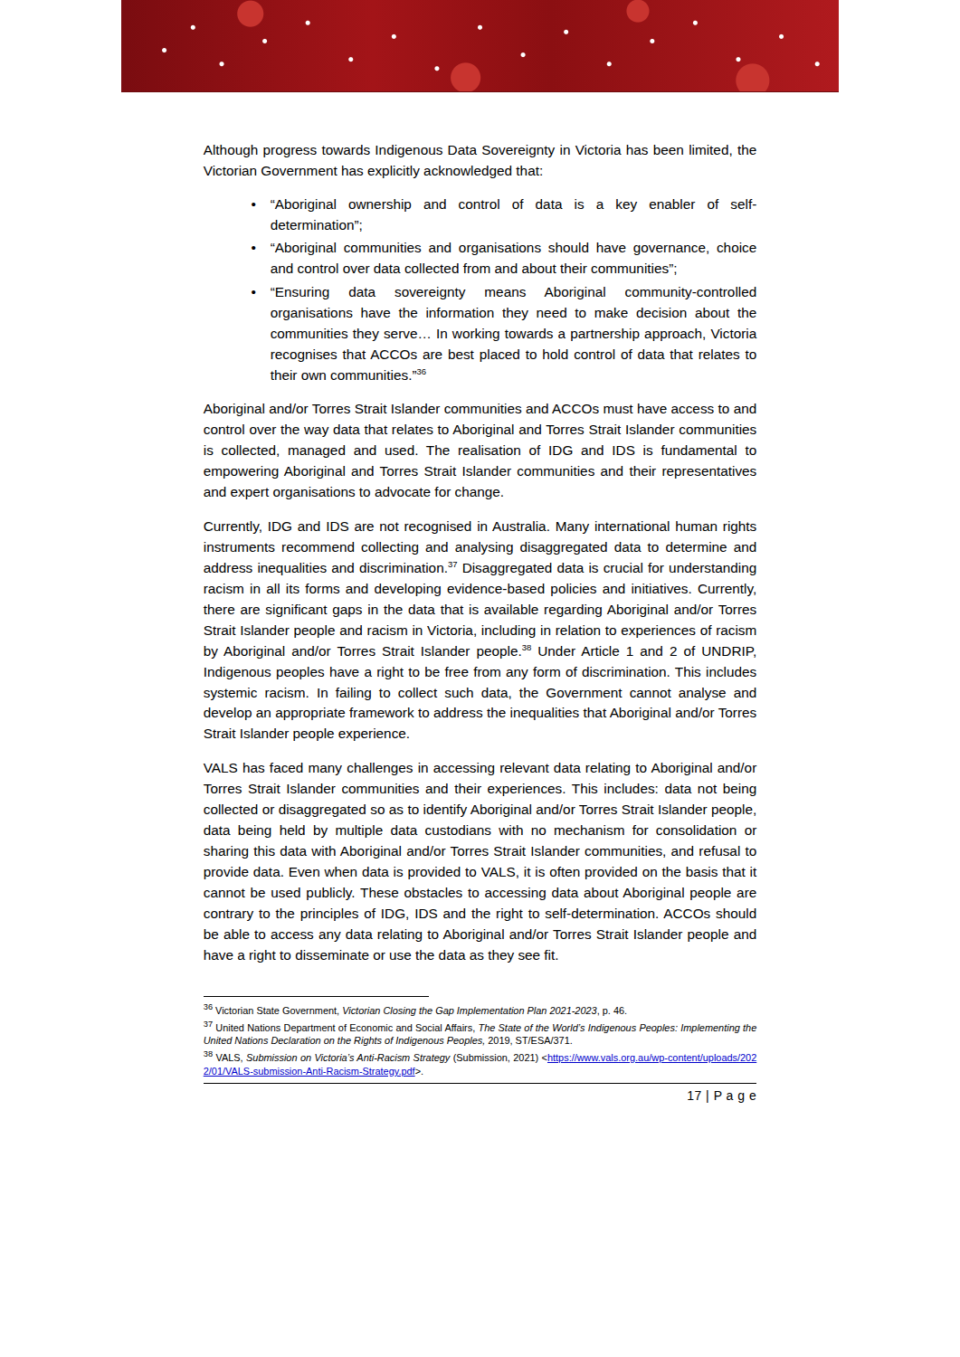Although progress towards Indigenous Data Sovereignty in Victoria has been limited, the Victorian Government has explicitly acknowledged that:
“Aboriginal ownership and control of data is a key enabler of self-determination”;
“Aboriginal communities and organisations should have governance, choice and control over data collected from and about their communities”;
“Ensuring data sovereignty means Aboriginal community-controlled organisations have the information they need to make decision about the communities they serve… In working towards a partnership approach, Victoria recognises that ACCOs are best placed to hold control of data that relates to their own communities.”36
Aboriginal and/or Torres Strait Islander communities and ACCOs must have access to and control over the way data that relates to Aboriginal and Torres Strait Islander communities is collected, managed and used. The realisation of IDG and IDS is fundamental to empowering Aboriginal and Torres Strait Islander communities and their representatives and expert organisations to advocate for change.
Currently, IDG and IDS are not recognised in Australia. Many international human rights instruments recommend collecting and analysing disaggregated data to determine and address inequalities and discrimination.37 Disaggregated data is crucial for understanding racism in all its forms and developing evidence-based policies and initiatives. Currently, there are significant gaps in the data that is available regarding Aboriginal and/or Torres Strait Islander people and racism in Victoria, including in relation to experiences of racism by Aboriginal and/or Torres Strait Islander people.38 Under Article 1 and 2 of UNDRIP, Indigenous peoples have a right to be free from any form of discrimination. This includes systemic racism. In failing to collect such data, the Government cannot analyse and develop an appropriate framework to address the inequalities that Aboriginal and/or Torres Strait Islander people experience.
VALS has faced many challenges in accessing relevant data relating to Aboriginal and/or Torres Strait Islander communities and their experiences. This includes: data not being collected or disaggregated so as to identify Aboriginal and/or Torres Strait Islander people, data being held by multiple data custodians with no mechanism for consolidation or sharing this data with Aboriginal and/or Torres Strait Islander communities, and refusal to provide data. Even when data is provided to VALS, it is often provided on the basis that it cannot be used publicly. These obstacles to accessing data about Aboriginal people are contrary to the principles of IDG, IDS and the right to self-determination. ACCOs should be able to access any data relating to Aboriginal and/or Torres Strait Islander people and have a right to disseminate or use the data as they see fit.
36 Victorian State Government, Victorian Closing the Gap Implementation Plan 2021-2023, p. 46.
37 United Nations Department of Economic and Social Affairs, The State of the World’s Indigenous Peoples: Implementing the United Nations Declaration on the Rights of Indigenous Peoples, 2019, ST/ESA/371.
38 VALS, Submission on Victoria’s Anti-Racism Strategy (Submission, 2021) <https://www.vals.org.au/wp-content/uploads/2022/01/VALS-submission-Anti-Racism-Strategy.pdf>.
17 | P a g e